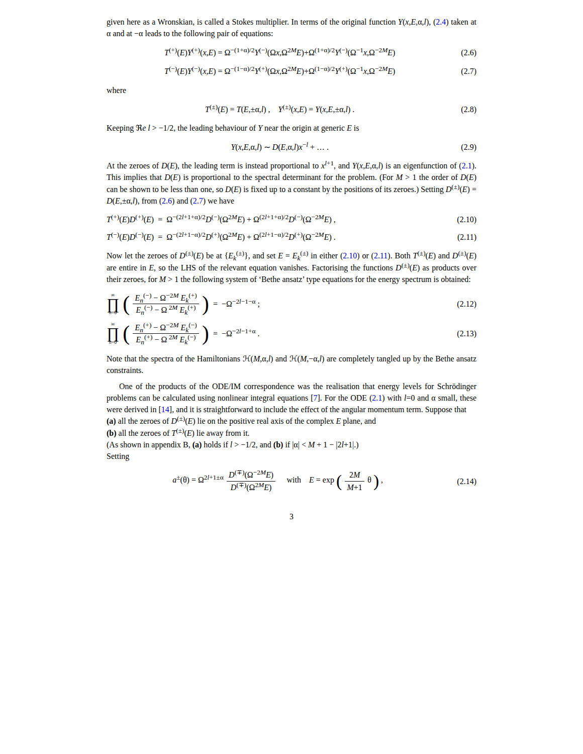given here as a Wronskian, is called a Stokes multiplier. In terms of the original function Y(x,E,α,l), (2.4) taken at α and at −α leads to the following pair of equations:
T(+)(E)Y(+)(x,E) = Ω−(1+α)/2Y(−)(Ωx,Ω2ME)+Ω(1+α)/2Y(−)(Ω−1x,Ω−2ME)
(2.6)
T(−)(E)Y(−)(x,E) = Ω−(1−α)/2Y(+)(Ωx,Ω2ME)+Ω(1−α)/2Y(+)(Ω−1x,Ω−2ME)
(2.7)
where
T(±)(E) = T(E,±α,l) , Y(±)(x,E) = Y(x,E,±α,l) .
(2.8)
Keeping ℜe l > −1/2, the leading behaviour of Y near the origin at generic E is
Y(x,E,α,l) ∼ D(E,α,l)x−l + … .
(2.9)
At the zeroes of D(E), the leading term is instead proportional to xl+1, and Y(x,E,α,l) is an eigenfunction of (2.1). This implies that D(E) is proportional to the spectral determinant for the problem. (For M > 1 the order of D(E) can be shown to be less than one, so D(E) is fixed up to a constant by the positions of its zeroes.) Setting D(±)(E) = D(E,±α,l), from (2.6) and (2.7) we have
T(+)(E)D(+)(E)
=
Ω−(2l+1+α)/2D(−)(Ω2ME) + Ω(2l+1+α)/2D(−)(Ω−2ME) ,
(2.10)
T(−)(E)D(−)(E)
=
Ω−(2l+1−α)/2D(+)(Ω2ME) + Ω(2l+1−α)/2D(+)(Ω−2ME) .
(2.11)
Now let the zeroes of D(±)(E) be at {Ek(±)}, and set E = Ek(±) in either (2.10) or (2.11). Both T(±)(E) and D(±)(E) are entire in E, so the LHS of the relevant equation vanishes. Factorising the functions D(±)(E) as products over their zeroes, for M > 1 the following system of ‘Bethe ansatz’ type equations for the energy spectrum is obtained:
∞∏n=0 ( En(−) − Ω−2M Ek(+) En(−) − Ω 2M Ek(+) )
=
−Ω−2l−1−α ;
(2.12)
∞∏n=0 ( En(+) − Ω−2M Ek(−) En(+) − Ω 2M Ek(−) )
=
−Ω−2l−1+α .
(2.13)
Note that the spectra of the Hamiltonians ℋ(M,α,l) and ℋ(M,−α,l) are completely tangled up by the Bethe ansatz constraints.
One of the products of the ODE/IM correspondence was the realisation that energy levels for Schrödinger problems can be calculated using nonlinear integral equations [7]. For the ODE (2.1) with l=0 and α small, these were derived in [14], and it is straightforward to include the effect of the angular momentum term. Suppose that
(a) all the zeroes of D(±)(E) lie on the positive real axis of the complex E plane, and
(b) all the zeroes of T(±)(E) lie away from it.
(As shown in appendix B, (a) holds if l > −1/2, and (b) if |α| < M + 1 − |2l+1|.)
Setting
a±(θ) = Ω2l+1±α D(∓)(Ω−2ME) D(∓)(Ω2ME) with E = exp ( 2M M+1 θ ) ,
(2.14)
3